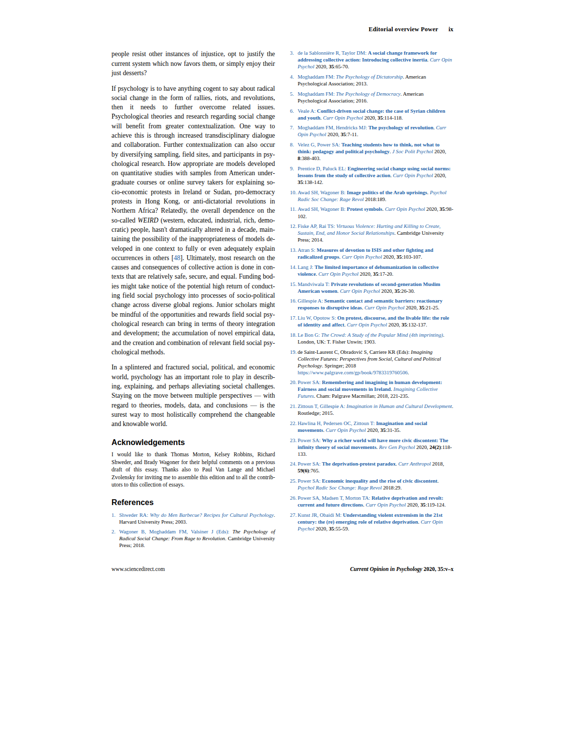Editorial overview Power ix
people resist other instances of injustice, opt to justify the current system which now favors them, or simply enjoy their just desserts?
If psychology is to have anything cogent to say about radical social change in the form of rallies, riots, and revolutions, then it needs to further overcome related issues. Psychological theories and research regarding social change will benefit from greater contextualization. One way to achieve this is through increased transdisciplinary dialogue and collaboration. Further contextualization can also occur by diversifying sampling, field sites, and participants in psychological research. How appropriate are models developed on quantitative studies with samples from American undergraduate courses or online survey takers for explaining socio-economic protests in Ireland or Sudan, pro-democracy protests in Hong Kong, or anti-dictatorial revolutions in Northern Africa? Relatedly, the overall dependence on the so-called WEIRD (western, educated, industrial, rich, democratic) people, hasn't dramatically altered in a decade, maintaining the possibility of the inappropriateness of models developed in one context to fully or even adequately explain occurrences in others [48]. Ultimately, most research on the causes and consequences of collective action is done in contexts that are relatively safe, secure, and equal. Funding bodies might take notice of the potential high return of conducting field social psychology into processes of socio-political change across diverse global regions. Junior scholars might be mindful of the opportunities and rewards field social psychological research can bring in terms of theory integration and development; the accumulation of novel empirical data, and the creation and combination of relevant field social psychological methods.
In a splintered and fractured social, political, and economic world, psychology has an important role to play in describing, explaining, and perhaps alleviating societal challenges. Staying on the move between multiple perspectives — with regard to theories, models, data, and conclusions — is the surest way to most holistically comprehend the changeable and knowable world.
Acknowledgements
I would like to thank Thomas Morton, Kelsey Robbins, Richard Shweder, and Brady Wagoner for their helpful comments on a previous draft of this essay. Thanks also to Paul Van Lange and Michael Zvolensky for inviting me to assemble this edition and to all the contributors to this collection of essays.
References
1. Shweder RA: Why do Men Barbecue? Recipes for Cultural Psychology. Harvard University Press; 2003.
2. Wagoner B, Moghaddam FM, Valsiner J (Eds): The Psychology of Radical Social Change: From Rage to Revolution. Cambridge University Press; 2018.
3. de la Sablonnière R, Taylor DM: A social change framework for addressing collective action: Introducing collective inertia. Curr Opin Psychol 2020, 35:65-70.
4. Moghaddam FM: The Psychology of Dictatorship. American Psychological Association; 2013.
5. Moghaddam FM: The Psychology of Democracy. American Psychological Association; 2016.
6. Veale A: Conflict-driven social change: the case of Syrian children and youth. Curr Opin Psychol 2020, 35:114-118.
7. Moghaddam FM, Hendricks MJ: The psychology of revolution. Curr Opin Psychol 2020, 35:7-11.
8. Velez G, Power SA: Teaching students how to think, not what to think: pedagogy and political psychology. J Soc Polit Psychol 2020, 8:388-403.
9. Prentice D, Paluck EL: Engineering social change using social norms: lessons from the study of collective action. Curr Opin Psychol 2020, 35:138-142.
10. Awad SH, Wagoner B: Image politics of the Arab uprisings. Psychol Radic Soc Change: Rage Revol 2018:189.
11. Awad SH, Wagoner B: Protest symbols. Curr Opin Psychol 2020, 35:98-102.
12. Fiske AP, Rai TS: Virtuous Violence: Hurting and Killing to Create, Sustain, End, and Honor Social Relationships. Cambridge University Press; 2014.
13. Atran S: Measures of devotion to ISIS and other fighting and radicalized groups. Curr Opin Psychol 2020, 35:103-107.
14. Lang J: The limited importance of dehumanization in collective violence. Curr Opin Psychol 2020, 35:17-20.
15. Mandviwala T: Private revolutions of second-generation Muslim American women. Curr Opin Psychol 2020, 35:26-30.
16. Gillespie A: Semantic contact and semantic barriers: reactionary responses to disruptive ideas. Curr Opin Psychol 2020, 35:21-25.
17. Liu W, Opotow S: On protest, discourse, and the livable life: the role of identity and affect. Curr Opin Psychol 2020, 35:132-137.
18. Le Bon G: The Crowd: A Study of the Popular Mind (4th imprinting). London, UK: T. Fisher Unwin; 1903.
19. de Saint-Laurent C, Obradović S, Carriere KR (Eds): Imagining Collective Futures: Perspectives from Social, Cultural and Political Psychology. Springer; 2018 https://www.palgrave.com/gp/book/9783319760506.
20. Power SA: Remembering and imagining in human development: Fairness and social movements in Ireland. Imagining Collective Futures. Cham: Palgrave Macmillan; 2018, 221-235.
21. Zittoun T, Gillespie A: Imagination in Human and Cultural Development. Routledge; 2015.
22. Hawlina H, Pedersen OC, Zittoun T: Imagination and social movements. Curr Opin Psychol 2020, 35:31-35.
23. Power SA: Why a richer world will have more civic discontent: The infinity theory of social movements. Rev Gen Psychol 2020, 24(2):118-133.
24. Power SA: The deprivation-protest paradox. Curr Anthropol 2018, 59(6):765.
25. Power SA: Economic inequality and the rise of civic discontent. Psychol Radic Soc Change: Rage Revol 2018:29.
26. Power SA, Madsen T, Morton TA: Relative deprivation and revolt: current and future directions. Curr Opin Psychol 2020, 35:119-124.
27. Kunst JR, Obaidi M: Understanding violent extremism in the 21st century: the (re) emerging role of relative deprivation. Curr Opin Psychol 2020, 35:55-59.
www.sciencedirect.com
Current Opinion in Psychology 2020, 35:v–x